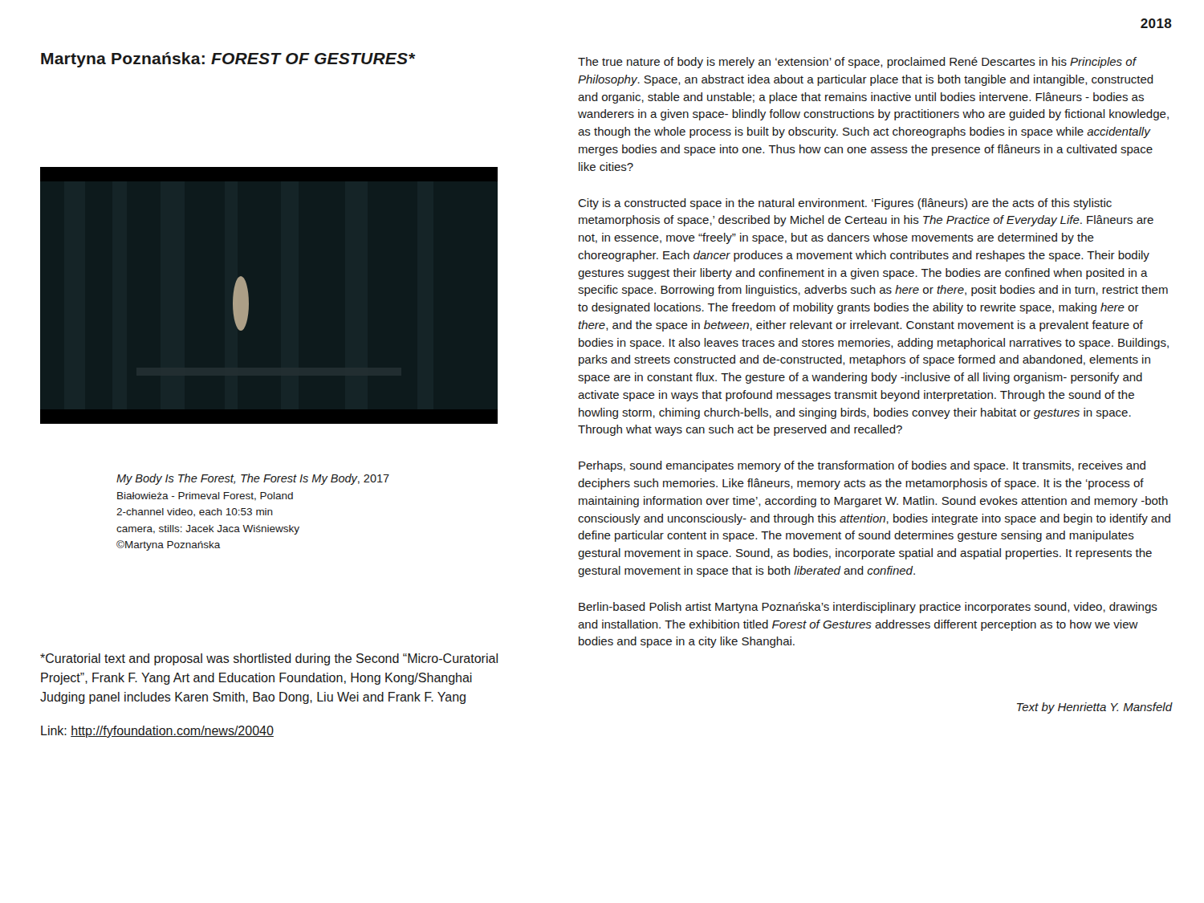2018
Martyna Poznańska: FOREST OF GESTURES*
My Body Is The Forest, The Forest Is My Body, 2017
Białowieża - Primeval Forest, Poland
2-channel video, each 10:53 min
camera, stills: Jacek Jaca Wiśniewsky
©Martyna Poznańska
*Curatorial text and proposal was shortlisted during the Second “Micro-Curatorial Project”, Frank F. Yang Art and Education Foundation, Hong Kong/Shanghai
Judging panel includes Karen Smith, Bao Dong, Liu Wei and Frank F. Yang
Link: http://fyfoundation.com/news/20040
The true nature of body is merely an ‘extension’ of space, proclaimed René Descartes in his Principles of Philosophy. Space, an abstract idea about a particular place that is both tangible and intangible, constructed and organic, stable and unstable; a place that remains inactive until bodies intervene. Flâneurs - bodies as wanderers in a given space- blindly follow constructions by practitioners who are guided by fictional knowledge, as though the whole process is built by obscurity. Such act choreographs bodies in space while accidentally merges bodies and space into one. Thus how can one assess the presence of flâneurs in a cultivated space like cities?
City is a constructed space in the natural environment. ‘Figures (flâneurs) are the acts of this stylistic metamorphosis of space,’ described by Michel de Certeau in his The Practice of Everyday Life. Flâneurs are not, in essence, move “freely” in space, but as dancers whose movements are determined by the choreographer. Each dancer produces a movement which contributes and reshapes the space. Their bodily gestures suggest their liberty and confinement in a given space. The bodies are confined when posited in a specific space. Borrowing from linguistics, adverbs such as here or there, posit bodies and in turn, restrict them to designated locations. The freedom of mobility grants bodies the ability to rewrite space, making here or there, and the space in between, either relevant or irrelevant. Constant movement is a prevalent feature of bodies in space. It also leaves traces and stores memories, adding metaphorical narratives to space. Buildings, parks and streets constructed and de-constructed, metaphors of space formed and abandoned, elements in space are in constant flux. The gesture of a wandering body -inclusive of all living organism- personify and activate space in ways that profound messages transmit beyond interpretation. Through the sound of the howling storm, chiming church-bells, and singing birds, bodies convey their habitat or gestures in space. Through what ways can such act be preserved and recalled?
Perhaps, sound emancipates memory of the transformation of bodies and space. It transmits, receives and deciphers such memories. Like flâneurs, memory acts as the metamorphosis of space. It is the ‘process of maintaining information over time’, according to Margaret W. Matlin. Sound evokes attention and memory -both consciously and unconsciously- and through this attention, bodies integrate into space and begin to identify and define particular content in space. The movement of sound determines gesture sensing and manipulates gestural movement in space. Sound, as bodies, incorporate spatial and aspatial properties. It represents the gestural movement in space that is both liberated and confined.
Berlin-based Polish artist Martyna Poznańska’s interdisciplinary practice incorporates sound, video, drawings and installation. The exhibition titled Forest of Gestures addresses different perception as to how we view bodies and space in a city like Shanghai.
Text by Henrietta Y. Mansfeld